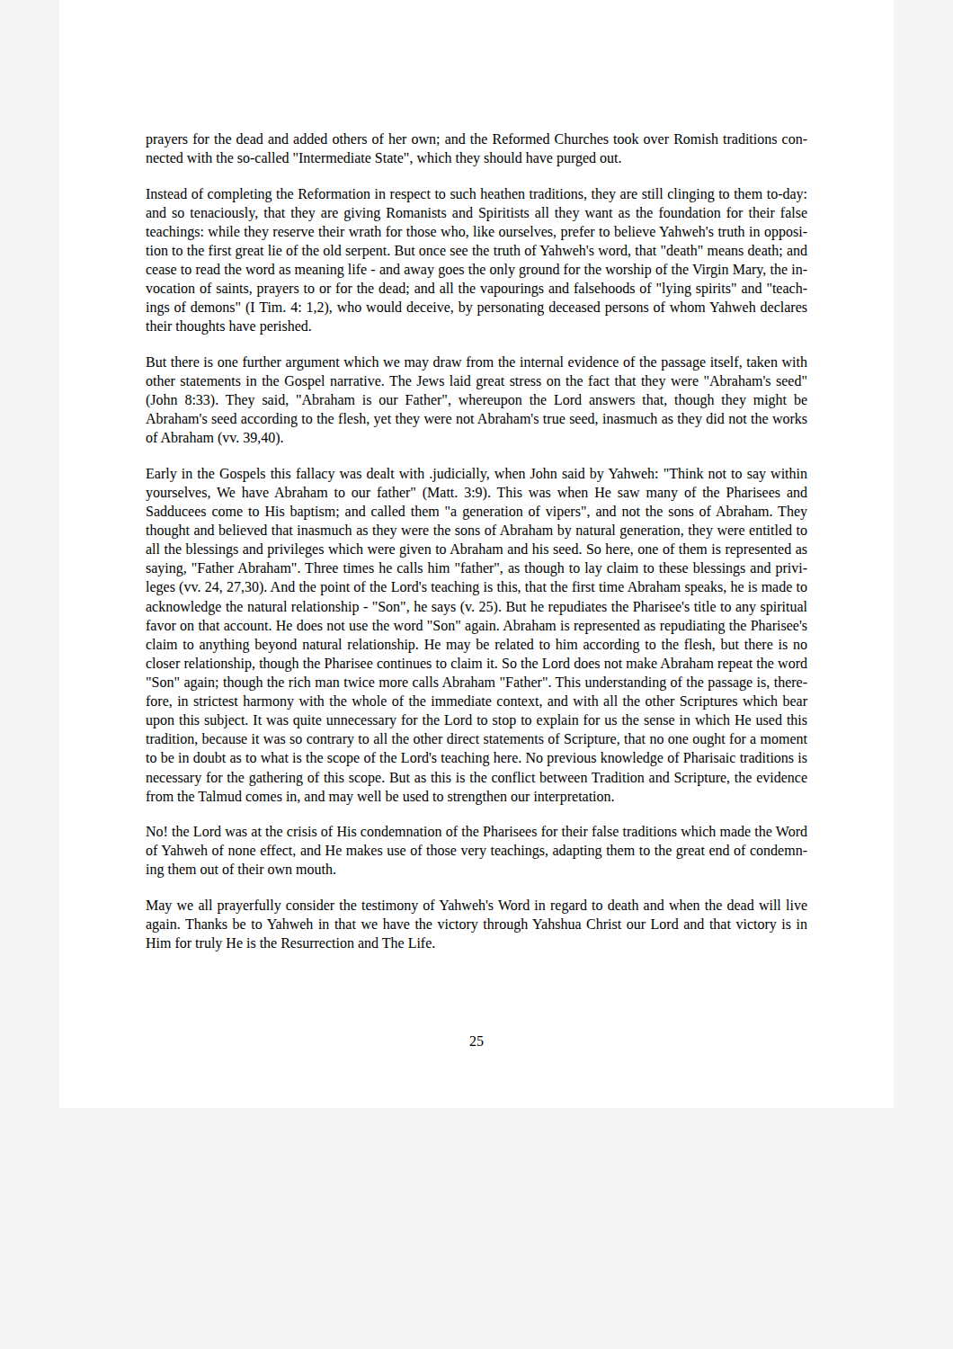prayers for the dead and added others of her own; and the Reformed Churches took over Romish traditions connected with the so-called "Intermediate State", which they should have purged out.
Instead of completing the Reformation in respect to such heathen traditions, they are still clinging to them to-day: and so tenaciously, that they are giving Romanists and Spiritists all they want as the foundation for their false teachings: while they reserve their wrath for those who, like ourselves, prefer to believe Yahweh's truth in opposition to the first great lie of the old serpent. But once see the truth of Yahweh's word, that "death" means death; and cease to read the word as meaning life - and away goes the only ground for the worship of the Virgin Mary, the invocation of saints, prayers to or for the dead; and all the vapourings and falsehoods of "lying spirits" and "teachings of demons" (I Tim. 4: 1,2), who would deceive, by personating deceased persons of whom Yahweh declares their thoughts have perished.
But there is one further argument which we may draw from the internal evidence of the passage itself, taken with other statements in the Gospel narrative. The Jews laid great stress on the fact that they were "Abraham's seed" (John 8:33). They said, "Abraham is our Father", whereupon the Lord answers that, though they might be Abraham's seed according to the flesh, yet they were not Abraham's true seed, inasmuch as they did not the works of Abraham (vv. 39,40).
Early in the Gospels this fallacy was dealt with .judicially, when John said by Yahweh: "Think not to say within yourselves, We have Abraham to our father" (Matt. 3:9). This was when He saw many of the Pharisees and Sadducees come to His baptism; and called them "a generation of vipers", and not the sons of Abraham. They thought and believed that inasmuch as they were the sons of Abraham by natural generation, they were entitled to all the blessings and privileges which were given to Abraham and his seed. So here, one of them is represented as saying, "Father Abraham". Three times he calls him "father", as though to lay claim to these blessings and privileges (vv. 24, 27,30). And the point of the Lord's teaching is this, that the first time Abraham speaks, he is made to acknowledge the natural relationship - "Son", he says (v. 25). But he repudiates the Pharisee's title to any spiritual favor on that account. He does not use the word "Son" again. Abraham is represented as repudiating the Pharisee's claim to anything beyond natural relationship. He may be related to him according to the flesh, but there is no closer relationship, though the Pharisee continues to claim it. So the Lord does not make Abraham repeat the word "Son" again; though the rich man twice more calls Abraham "Father". This understanding of the passage is, therefore, in strictest harmony with the whole of the immediate context, and with all the other Scriptures which bear upon this subject. It was quite unnecessary for the Lord to stop to explain for us the sense in which He used this tradition, because it was so contrary to all the other direct statements of Scripture, that no one ought for a moment to be in doubt as to what is the scope of the Lord's teaching here. No previous knowledge of Pharisaic traditions is necessary for the gathering of this scope. But as this is the conflict between Tradition and Scripture, the evidence from the Talmud comes in, and may well be used to strengthen our interpretation.
No! the Lord was at the crisis of His condemnation of the Pharisees for their false traditions which made the Word of Yahweh of none effect, and He makes use of those very teachings, adapting them to the great end of condemning them out of their own mouth.
May we all prayerfully consider the testimony of Yahweh's Word in regard to death and when the dead will live again. Thanks be to Yahweh in that we have the victory through Yahshua Christ our Lord and that victory is in Him for truly He is the Resurrection and The Life.
25